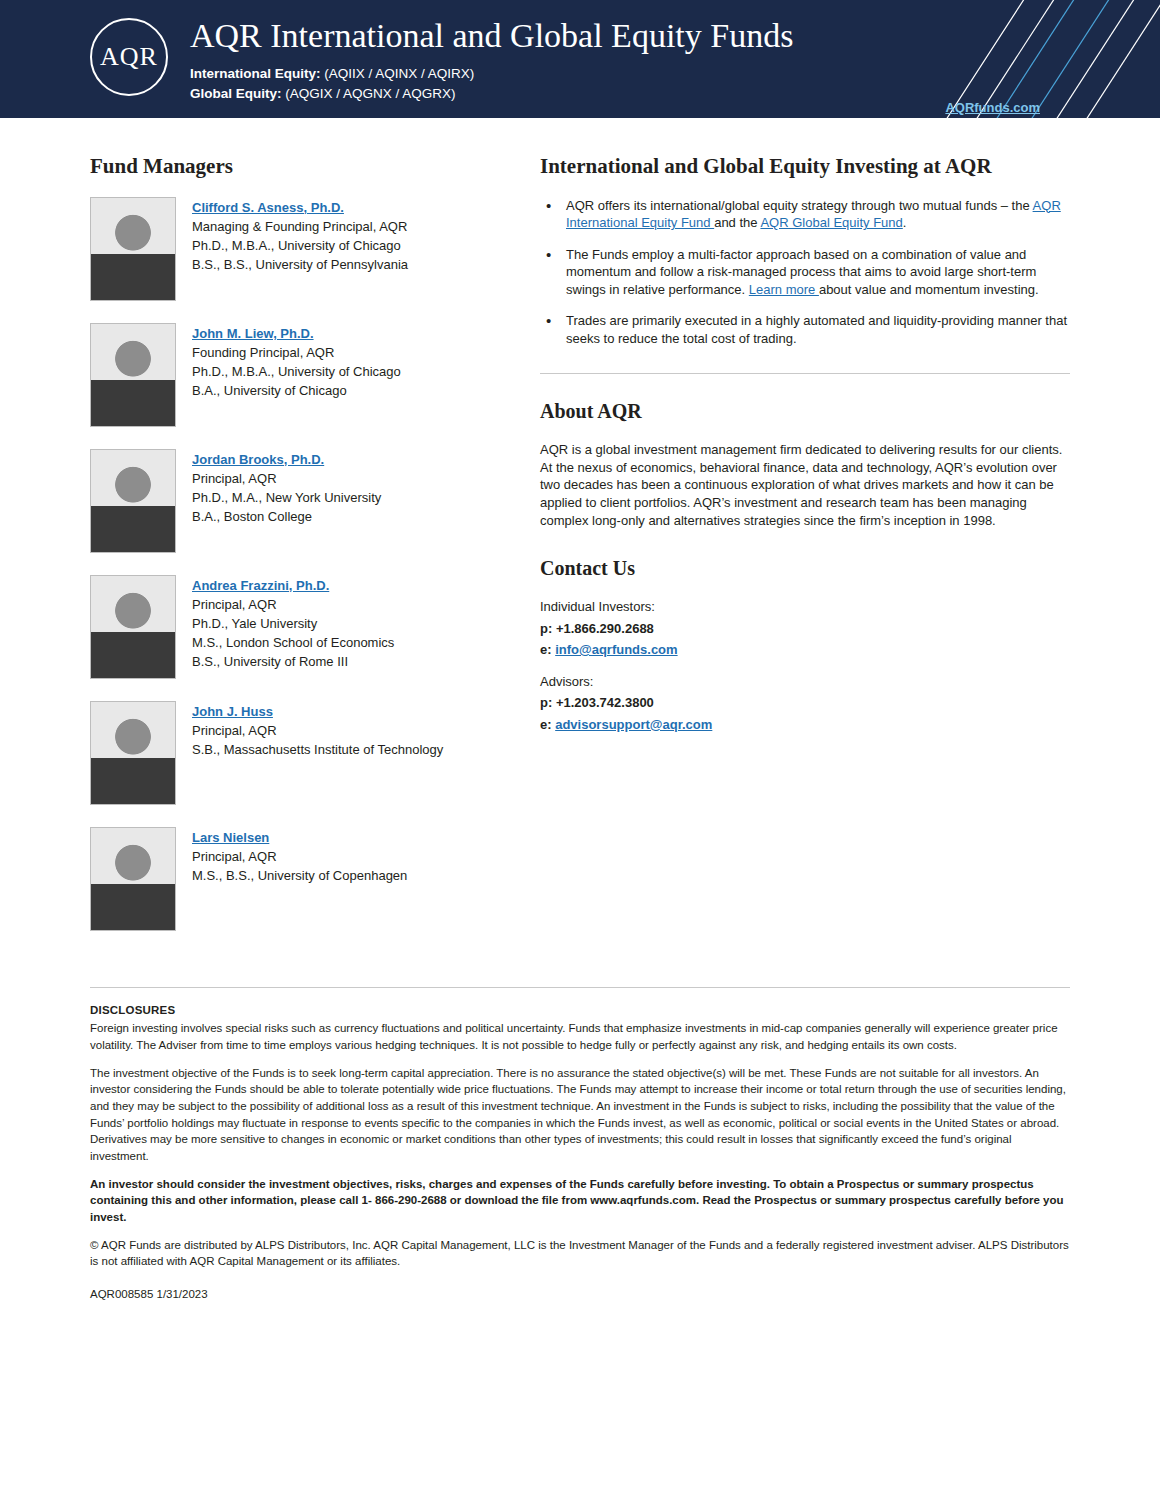AQR
AQR International and Global Equity Funds
International Equity: (AQIIX / AQINX / AQIRX)
Global Equity: (AQGIX / AQGNX / AQGRX)
AQRfunds.com
Fund Managers
Clifford S. Asness, Ph.D.
Managing & Founding Principal, AQR
Ph.D., M.B.A., University of Chicago
B.S., B.S., University of Pennsylvania
John M. Liew, Ph.D.
Founding Principal, AQR
Ph.D., M.B.A., University of Chicago
B.A., University of Chicago
Jordan Brooks, Ph.D.
Principal, AQR
Ph.D., M.A., New York University
B.A., Boston College
Andrea Frazzini, Ph.D.
Principal, AQR
Ph.D., Yale University
M.S., London School of Economics
B.S., University of Rome III
John J. Huss
Principal, AQR
S.B., Massachusetts Institute of Technology
Lars Nielsen
Principal, AQR
M.S., B.S., University of Copenhagen
International and Global Equity Investing at AQR
AQR offers its international/global equity strategy through two mutual funds – the AQR International Equity Fund and the AQR Global Equity Fund.
The Funds employ a multi-factor approach based on a combination of value and momentum and follow a risk-managed process that aims to avoid large short-term swings in relative performance. Learn more about value and momentum investing.
Trades are primarily executed in a highly automated and liquidity-providing manner that seeks to reduce the total cost of trading.
About AQR
AQR is a global investment management firm dedicated to delivering results for our clients. At the nexus of economics, behavioral finance, data and technology, AQR’s evolution over two decades has been a continuous exploration of what drives markets and how it can be applied to client portfolios. AQR’s investment and research team has been managing complex long-only and alternatives strategies since the firm’s inception in 1998.
Contact Us
Individual Investors:
p: +1.866.290.2688
e: info@aqrfunds.com
Advisors:
p: +1.203.742.3800
e: advisorsupport@aqr.com
DISCLOSURES
Foreign investing involves special risks such as currency fluctuations and political uncertainty. Funds that emphasize investments in mid-cap companies generally will experience greater price volatility. The Adviser from time to time employs various hedging techniques. It is not possible to hedge fully or perfectly against any risk, and hedging entails its own costs.
The investment objective of the Funds is to seek long-term capital appreciation. There is no assurance the stated objective(s) will be met. These Funds are not suitable for all investors. An investor considering the Funds should be able to tolerate potentially wide price fluctuations. The Funds may attempt to increase their income or total return through the use of securities lending, and they may be subject to the possibility of additional loss as a result of this investment technique. An investment in the Funds is subject to risks, including the possibility that the value of the Funds’ portfolio holdings may fluctuate in response to events specific to the companies in which the Funds invest, as well as economic, political or social events in the United States or abroad. Derivatives may be more sensitive to changes in economic or market conditions than other types of investments; this could result in losses that significantly exceed the fund’s original investment.
An investor should consider the investment objectives, risks, charges and expenses of the Funds carefully before investing. To obtain a Prospectus or summary prospectus containing this and other information, please call 1- 866-290-2688 or download the file from www.aqrfunds.com. Read the Prospectus or summary prospectus carefully before you invest.
© AQR Funds are distributed by ALPS Distributors, Inc. AQR Capital Management, LLC is the Investment Manager of the Funds and a federally registered investment adviser. ALPS Distributors is not affiliated with AQR Capital Management or its affiliates.
AQR008585 1/31/2023